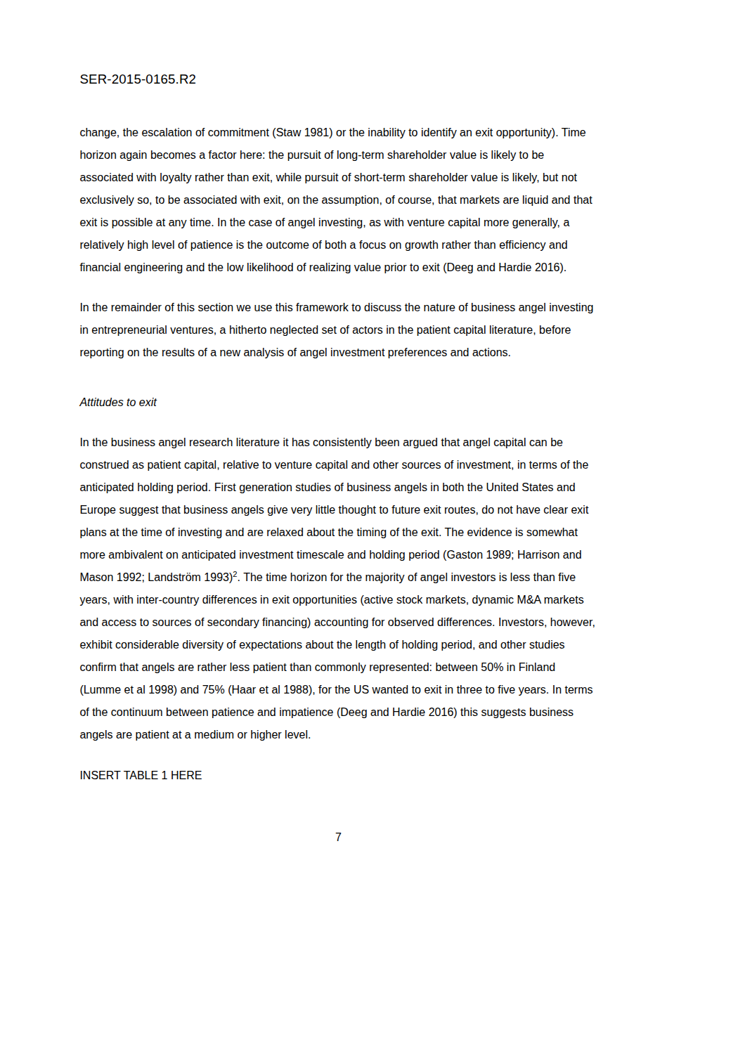SER-2015-0165.R2
change, the escalation of commitment (Staw 1981) or the inability to identify an exit opportunity). Time horizon again becomes a factor here: the pursuit of long-term shareholder value is likely to be associated with loyalty rather than exit, while pursuit of short-term shareholder value is likely, but not exclusively so, to be associated with exit, on the assumption, of course, that markets are liquid and that exit is possible at any time. In the case of angel investing, as with venture capital more generally, a relatively high level of patience is the outcome of both a focus on growth rather than efficiency and financial engineering and the low likelihood of realizing value prior to exit (Deeg and Hardie 2016).
In the remainder of this section we use this framework to discuss the nature of business angel investing in entrepreneurial ventures, a hitherto neglected set of actors in the patient capital literature, before reporting on the results of a new analysis of angel investment preferences and actions.
Attitudes to exit
In the business angel research literature it has consistently been argued that angel capital can be construed as patient capital, relative to venture capital and other sources of investment, in terms of the anticipated holding period. First generation studies of business angels in both the United States and Europe suggest that business angels give very little thought to future exit routes, do not have clear exit plans at the time of investing and are relaxed about the timing of the exit. The evidence is somewhat more ambivalent on anticipated investment timescale and holding period (Gaston 1989; Harrison and Mason 1992; Landström 1993)2. The time horizon for the majority of angel investors is less than five years, with inter-country differences in exit opportunities (active stock markets, dynamic M&A markets and access to sources of secondary financing) accounting for observed differences. Investors, however, exhibit considerable diversity of expectations about the length of holding period, and other studies confirm that angels are rather less patient than commonly represented: between 50% in Finland (Lumme et al 1998) and 75% (Haar et al 1988), for the US wanted to exit in three to five years. In terms of the continuum between patience and impatience (Deeg and Hardie 2016) this suggests business angels are patient at a medium or higher level.
INSERT TABLE 1 HERE
7